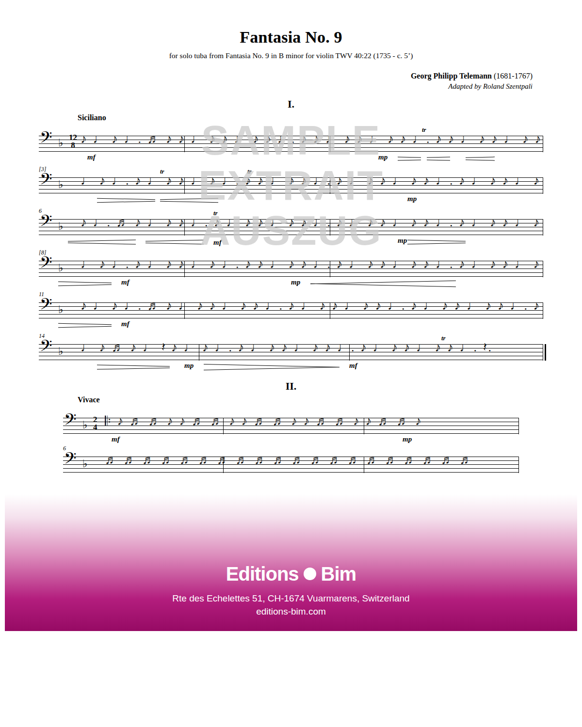Fantasia No. 9
for solo tuba from Fantasia No. 9 in B minor for violin TWV 40:22 (1735 - c. 5’)
Georg Philipp Telemann (1681-1767)
Adapted by Roland Szentpali
I.
Siciliano
𝄢
♭
128
♪ ♩ ♪ ♩. ♬ ♪ ♪ ♩ ♪ ♪ ♩ ♪ ♪ ♩. ♪ ♪ ♩ ♪ ♪ ♩ ♪ ♪ ♩. ♪ ♪ ♩ ♪ ♪ ♩ ♪ ♪ ♩. ♪ ♪ ♩ ♪
tr
mf
mp
[3]
𝄢
♭
♩ ♪ ♩. ♪ ♩ ♪ ♪ ♩ ♪ ♩. ♪ ♪ ♩ ♪ ♪ ♩. ♪ ♩ ♪ ♪ ♩ ♪ ♪ ♩. ♪ ♩ ♪ ♪ ♩ ♪ ♪ ♩. ♪
tr
tr
mp
6
𝄢
♭
♪ ♩. ♬ ♪ ♩ ♪ ♪ ♩. ♪ ♩ ♪ ♪ ♩ ♪ ♪ ♩. ♪ ♩ ♪ ♪ ♩ ♪ ♪ ♩. ♪ ♩ ♪ ♪ ♩ ♪ ♪ ♩. ♪
tr
mf
mp
[8]
𝄢
♭
♩ ♪ ♩. ♪ ♩ ♪ ♪ ♩ ♪ ♩. ♪ ♪ ♩ ♪ ♪ ♩. ♪ ♩ ♪ ♪ ♩ ♪ ♪ ♩. ♪ ♩ ♪ ♪ ♩ ♪ ♪ ♩. ♪
mf
mp
11
𝄢
♭
♪ ♩ ♪ ♩. ♬ ♪ ♩ ♪ ♪ ♩ ♪ ♪ ♩. ♪ ♩ ♪ ♪ ♩ ♪ ♪ ♩. ♪ ♩ ♪ ♪ ♩ ♪ ♪ ♩. ♪ ♩ ♪
mf
14
𝄢
♭
♩ ♪ ♬ ♪ ♩ 𝄽 ♪ ♩ ♪ ♩. ♪ ♩ ♪ ♪ ♩ ♪ ♪ ♩. ♪ ♩ ♪ ♪ ♩ ♪ ♪ ♩. 𝄽.
tr
mp
mf
II.
Vivace
𝄢
♭
24
𝄆 ♪ ♬ ♬ ♪ ♪ ♬ ♬ ♪ ♪ ♬ ♬ ♪ ♪ ♬ ♬ ♪ ♪ ♬ ♬ ♪
mf
mp
6
𝄢
♭
♬ ♬ ♬ ♬ ♬ ♬ ♬ ♬ ♬ ♬ ♬ ♬ ♬ ♬ ♬ ♬ ♬ ♬ ♬ ♬
SAMPLE
EXTRAIT
AUSZUG
Editions Bim
Rte des Echelettes 51, CH-1674 Vuarmarens, Switzerland
editions-bim.com